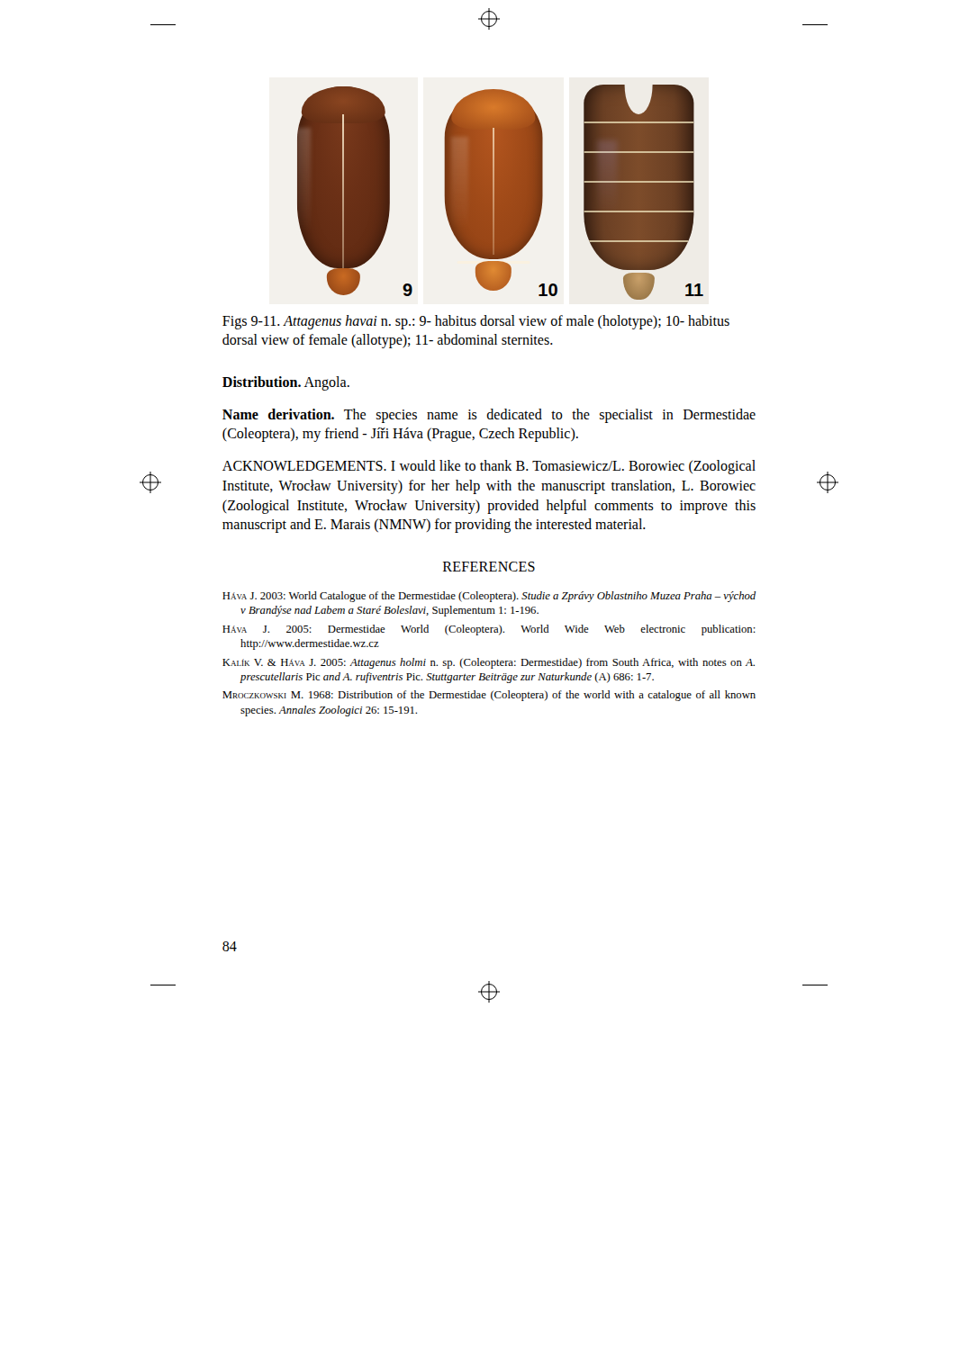9
10
11
Figs 9-11. Attagenus havai n. sp.: 9- habitus dorsal view of male (holotype); 10- habitus dorsal view of female (allotype); 11- abdominal sternites.
Distribution. Angola.
Name derivation. The species name is dedicated to the specialist in Dermestidae (Coleoptera), my friend - Jíři Háva (Prague, Czech Republic).
ACKNOWLEDGEMENTS. I would like to thank B. Tomasiewicz/L. Borowiec (Zoological Institute, Wrocław University) for her help with the manuscript translation, L. Borowiec (Zoological Institute, Wrocław University) provided helpful comments to improve this manuscript and E. Marais (NMNW) for providing the interested material.
REFERENCES
Háva J. 2003: World Catalogue of the Dermestidae (Coleoptera). Studie a Zprávy Oblastniho Muzea Praha – východ v Brandýse nad Labem a Staré Boleslavi, Suplementum 1: 1-196.
Háva J. 2005: Dermestidae World (Coleoptera). World Wide Web electronic publication: http://www.dermestidae.wz.cz
Kalík V. & Háva J. 2005: Attagenus holmi n. sp. (Coleoptera: Dermestidae) from South Africa, with notes on A. prescutellaris Pic and A. rufiventris Pic. Stuttgarter Beiträge zur Naturkunde (A) 686: 1-7.
Mroczkowski M. 1968: Distribution of the Dermestidae (Coleoptera) of the world with a catalogue of all known species. Annales Zoologici 26: 15-191.
84